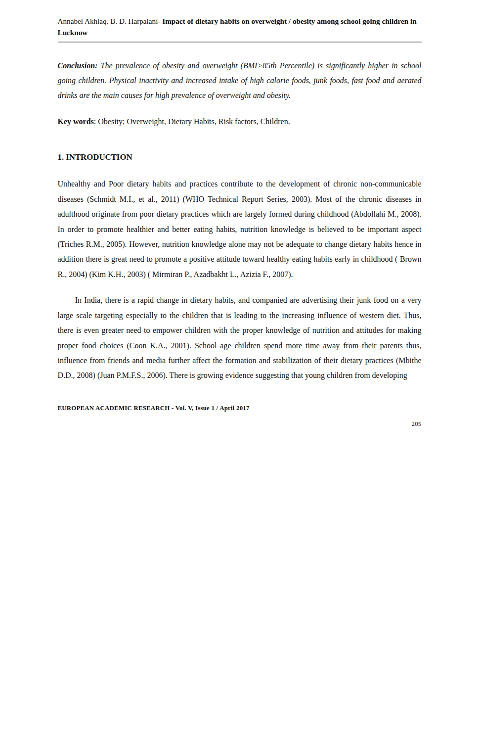Annabel Akhlaq, B. D. Harpalani- Impact of dietary habits on overweight / obesity among school going children in Lucknow
Conclusion: The prevalence of obesity and overweight (BMI>85th Percentile) is significantly higher in school going children. Physical inactivity and increased intake of high calorie foods, junk foods, fast food and aerated drinks are the main causes for high prevalence of overweight and obesity.
Key words: Obesity; Overweight, Dietary Habits, Risk factors, Children.
1. INTRODUCTION
Unhealthy and Poor dietary habits and practices contribute to the development of chronic non-communicable diseases (Schmidt M.I., et al., 2011) (WHO Technical Report Series, 2003). Most of the chronic diseases in adulthood originate from poor dietary practices which are largely formed during childhood (Abdollahi M., 2008). In order to promote healthier and better eating habits, nutrition knowledge is believed to be important aspect (Triches R.M., 2005). However, nutrition knowledge alone may not be adequate to change dietary habits hence in addition there is great need to promote a positive attitude toward healthy eating habits early in childhood ( Brown R., 2004) (Kim K.H., 2003) ( Mirmiran P., Azadbakht L., Azizia F., 2007).
In India, there is a rapid change in dietary habits, and companied are advertising their junk food on a very large scale targeting especially to the children that is leading to the increasing influence of western diet. Thus, there is even greater need to empower children with the proper knowledge of nutrition and attitudes for making proper food choices (Coon K.A., 2001). School age children spend more time away from their parents thus, influence from friends and media further affect the formation and stabilization of their dietary practices (Mbithe D.D., 2008) (Juan P.M.F.S., 2006). There is growing evidence suggesting that young children from developing
EUROPEAN ACADEMIC RESEARCH - Vol. V, Issue 1 / April 2017 205